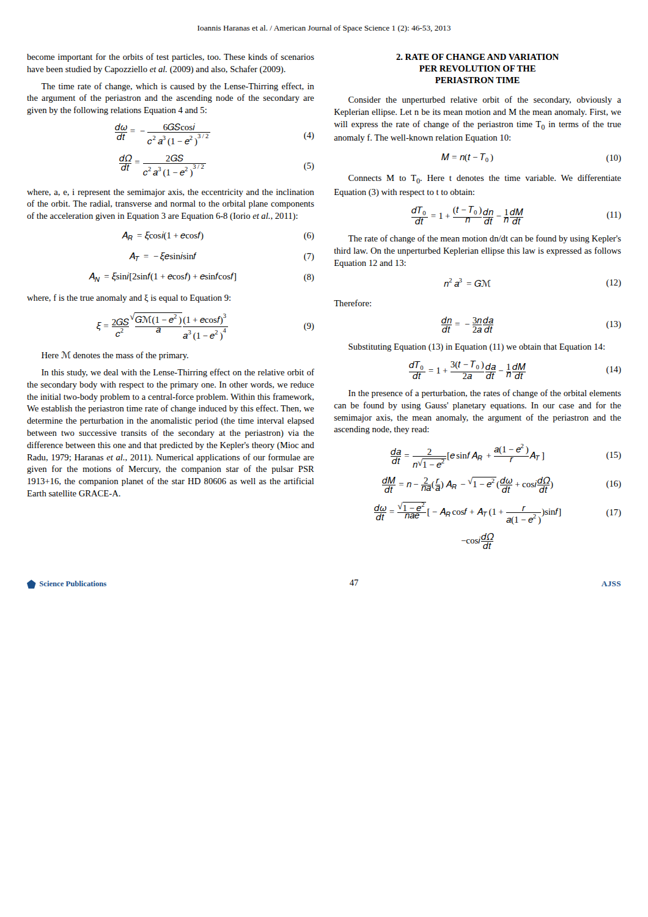Ioannis Haranas et al. / American Journal of Space Science 1 (2): 46-53, 2013
become important for the orbits of test particles, too. These kinds of scenarios have been studied by Capozziello et al. (2009) and also, Schafer (2009).
The time rate of change, which is caused by the Lense-Thirring effect, in the argument of the periastron and the ascending node of the secondary are given by the following relations Equation 4 and 5:
dωdt = − 6GScos⁡i c2a3(1−e2)3/2
(4)
dΩdt = 2GS c2a3(1−e2)3/2
(5)
where, a, e, i represent the semimajor axis, the eccentricity and the inclination of the orbit. The radial, transverse and normal to the orbital plane components of the acceleration given in Equation 3 are Equation 6-8 (Iorio et al., 2011):
AR = ξcos⁡i (1+ecos⁡f)
(6)
AT = −ξesin⁡isin⁡f
(7)
AN = ξsin⁡i [ 2sin⁡f (1+ecos⁡f) +esin⁡fcos⁡f ]
(8)
where, f is the true anomaly and ξ is equal to Equation 9:
ξ = 2GSc2 Gℳ(1−e2) a (1+ecos⁡f)3 a3(1−e2)4
(9)
Here ℳ denotes the mass of the primary.
In this study, we deal with the Lense-Thirring effect on the relative orbit of the secondary body with respect to the primary one. In other words, we reduce the initial two-body problem to a central-force problem. Within this framework, We establish the periastron time rate of change induced by this effect. Then, we determine the perturbation in the anomalistic period (the time interval elapsed between two successive transits of the secondary at the periastron) via the difference between this one and that predicted by the Kepler's theory (Mioc and Radu, 1979; Haranas et al., 2011). Numerical applications of our formulae are given for the motions of Mercury, the companion star of the pulsar PSR 1913+16, the companion planet of the star HD 80606 as well as the artificial Earth satellite GRACE-A.
2. Rate of Change and Variation
per Revolution of the
Periastron Time
Consider the unperturbed relative orbit of the secondary, obviously a Keplerian ellipse. Let n be its mean motion and M the mean anomaly. First, we will express the rate of change of the periastron time T0 in terms of the true anomaly f. The well-known relation Equation 10:
M=n (t−T0)
(10)
Connects M to T0. Here t denotes the time variable. We differentiate Equation (3) with respect to t to obtain:
dT0dt =1+ (t−T0)n dndt − 1n dMdt
(11)
The rate of change of the mean motion dn/dt can be found by using Kepler's third law. On the unperturbed Keplerian ellipse this law is expressed as follows Equation 12 and 13:
n2a3 =Gℳ
(12)
Therefore:
dndt =− 3n2a dadt
(13)
Substituting Equation (13) in Equation (11) we obtain that Equation 14:
dT0dt =1+ 3(t−T0)2a dadt − 1n dMdt
(14)
In the presence of a perturbation, the rates of change of the orbital elements can be found by using Gauss' planetary equations. In our case and for the semimajor axis, the mean anomaly, the argument of the periastron and the ascending node, they read:
dadt = 2n1−e2 [ esin⁡fAR + a(1−e2)r AT ]
(15)
dMdt =n− 2na (ra) AR − 1−e2 ( dωdt +cos⁡i dΩdt )
(16)
dωdt = 1−e2nae [ −ARcos⁡f +AT (1+ ra(1−e2) ) sin⁡f ]
(17)
−cos⁡i dΩdt
Science Publications
47
AJSS